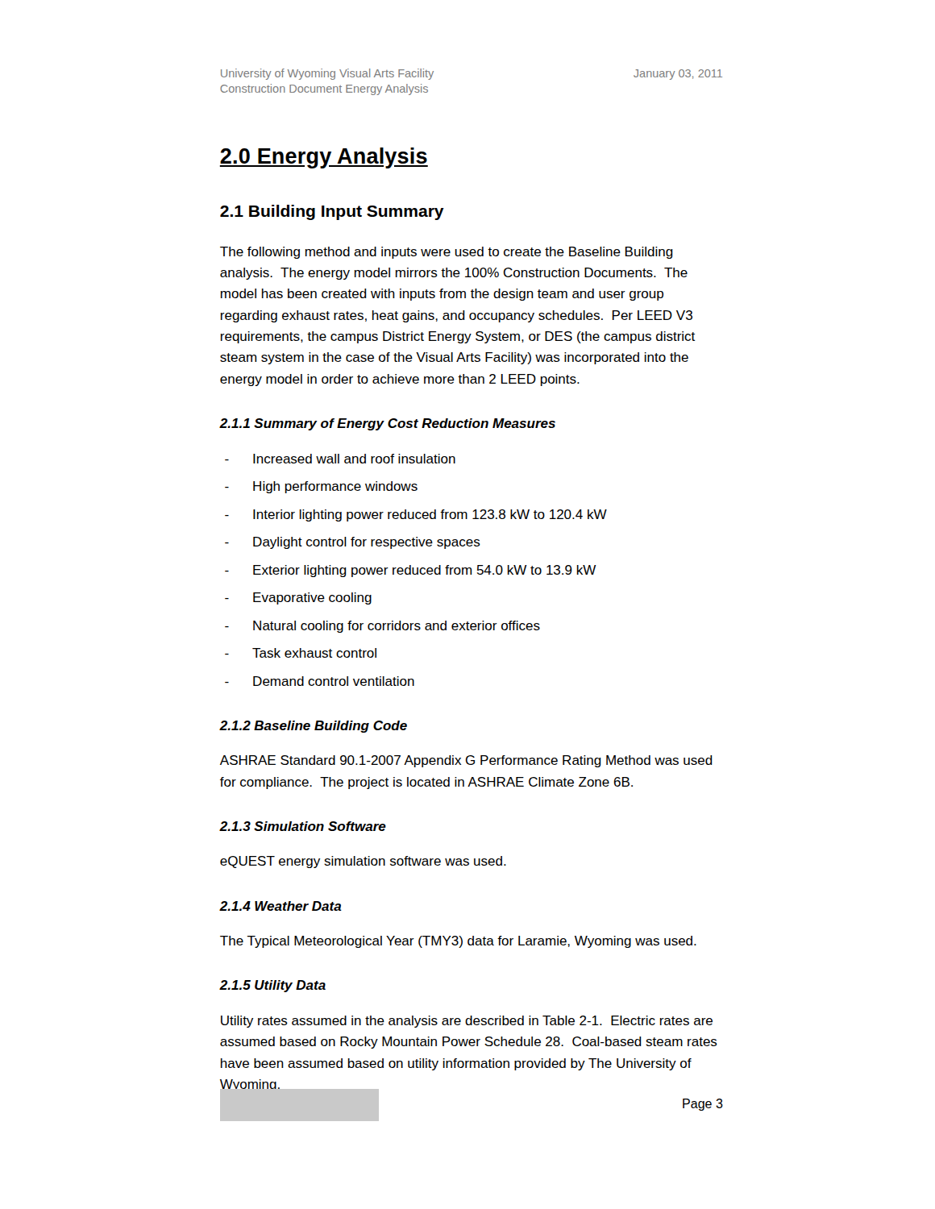University of Wyoming Visual Arts Facility
Construction Document Energy Analysis
January 03, 2011
2.0 Energy Analysis
2.1 Building Input Summary
The following method and inputs were used to create the Baseline Building analysis. The energy model mirrors the 100% Construction Documents. The model has been created with inputs from the design team and user group regarding exhaust rates, heat gains, and occupancy schedules. Per LEED V3 requirements, the campus District Energy System, or DES (the campus district steam system in the case of the Visual Arts Facility) was incorporated into the energy model in order to achieve more than 2 LEED points.
2.1.1 Summary of Energy Cost Reduction Measures
Increased wall and roof insulation
High performance windows
Interior lighting power reduced from 123.8 kW to 120.4 kW
Daylight control for respective spaces
Exterior lighting power reduced from 54.0 kW to 13.9 kW
Evaporative cooling
Natural cooling for corridors and exterior offices
Task exhaust control
Demand control ventilation
2.1.2 Baseline Building Code
ASHRAE Standard 90.1-2007 Appendix G Performance Rating Method was used for compliance. The project is located in ASHRAE Climate Zone 6B.
2.1.3 Simulation Software
eQUEST energy simulation software was used.
2.1.4 Weather Data
The Typical Meteorological Year (TMY3) data for Laramie, Wyoming was used.
2.1.5 Utility Data
Utility rates assumed in the analysis are described in Table 2-1. Electric rates are assumed based on Rocky Mountain Power Schedule 28. Coal-based steam rates have been assumed based on utility information provided by The University of Wyoming.
Page 3